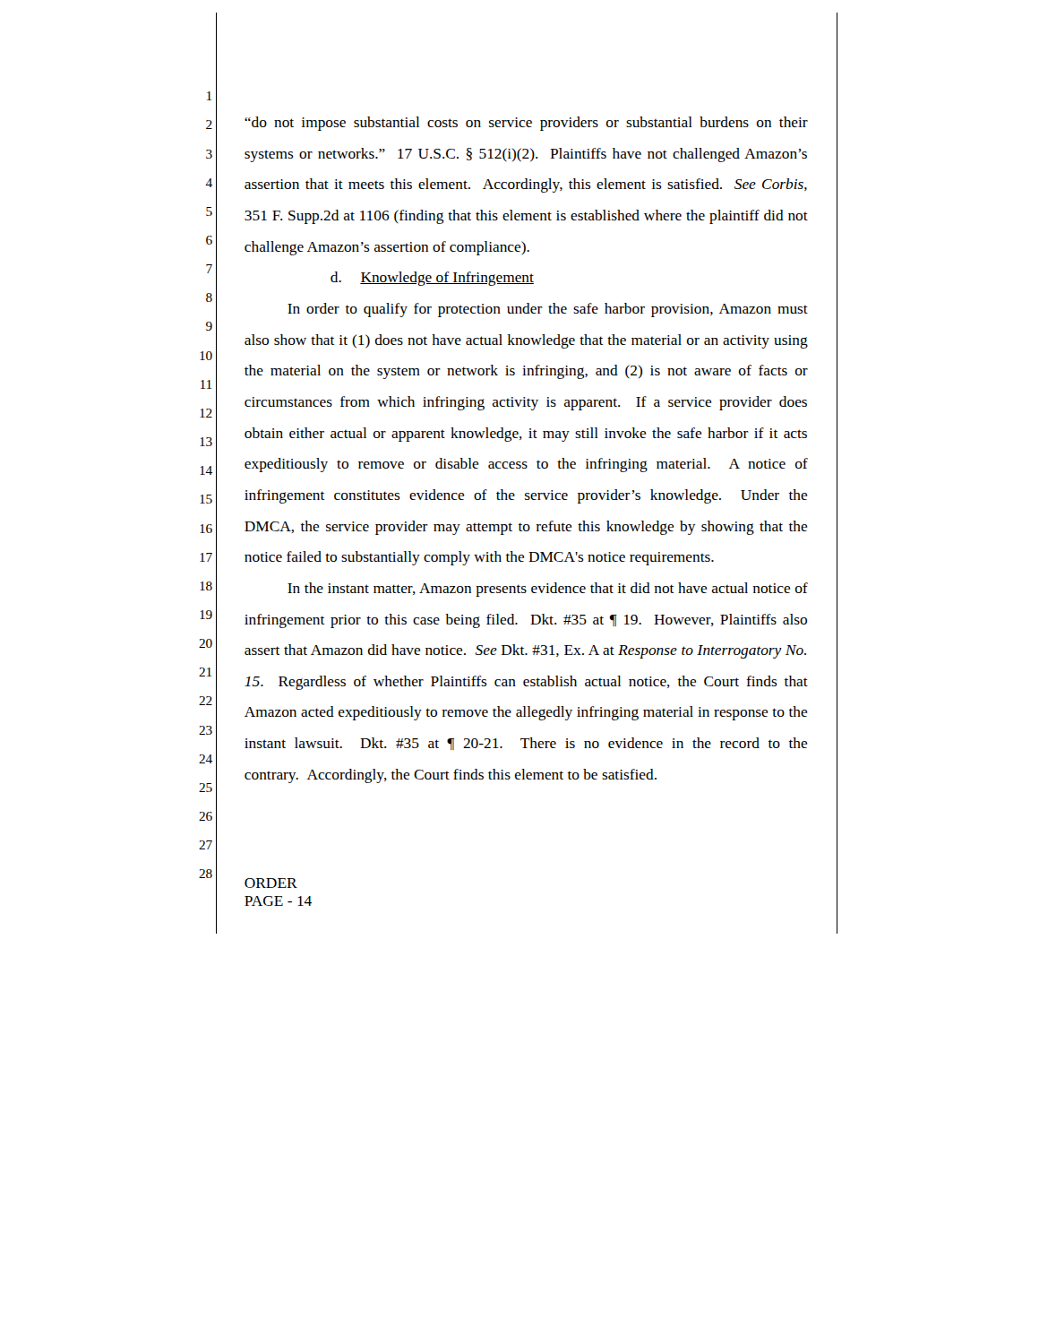1
2
3
4
5
6
7
8
9
10
11
12
13
14
15
16
17
18
19
20
21
22
23
24
25
26
27
28
“do not impose substantial costs on service providers or substantial burdens on their systems or networks.” 17 U.S.C. § 512(i)(2). Plaintiffs have not challenged Amazon’s assertion that it meets this element. Accordingly, this element is satisfied. See Corbis, 351 F. Supp.2d at 1106 (finding that this element is established where the plaintiff did not challenge Amazon’s assertion of compliance).
d. Knowledge of Infringement
In order to qualify for protection under the safe harbor provision, Amazon must also show that it (1) does not have actual knowledge that the material or an activity using the material on the system or network is infringing, and (2) is not aware of facts or circumstances from which infringing activity is apparent. If a service provider does obtain either actual or apparent knowledge, it may still invoke the safe harbor if it acts expeditiously to remove or disable access to the infringing material. A notice of infringement constitutes evidence of the service provider’s knowledge. Under the DMCA, the service provider may attempt to refute this knowledge by showing that the notice failed to substantially comply with the DMCA's notice requirements.
In the instant matter, Amazon presents evidence that it did not have actual notice of infringement prior to this case being filed. Dkt. #35 at ¶ 19. However, Plaintiffs also assert that Amazon did have notice. See Dkt. #31, Ex. A at Response to Interrogatory No. 15. Regardless of whether Plaintiffs can establish actual notice, the Court finds that Amazon acted expeditiously to remove the allegedly infringing material in response to the instant lawsuit. Dkt. #35 at ¶ 20-21. There is no evidence in the record to the contrary. Accordingly, the Court finds this element to be satisfied.
ORDER
PAGE - 14